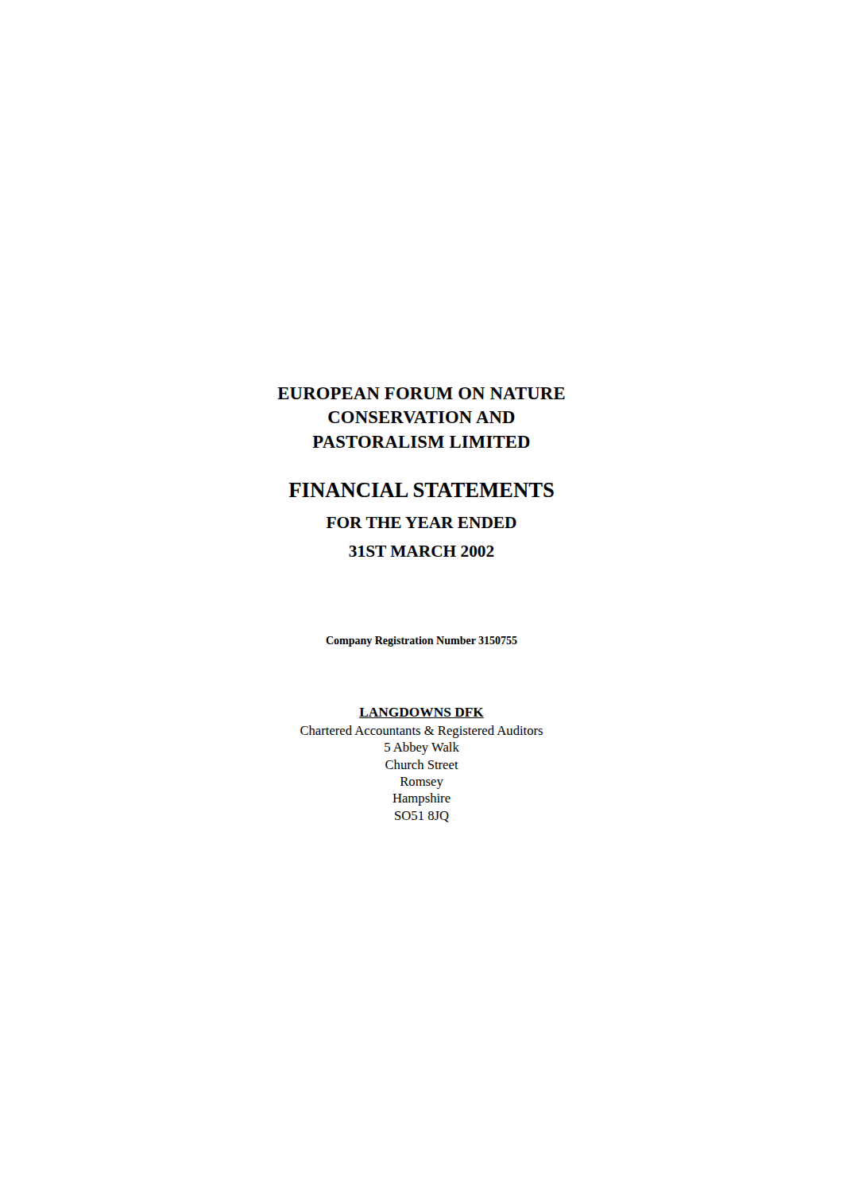EUROPEAN FORUM ON NATURE
CONSERVATION AND
PASTORALISM LIMITED
FINANCIAL STATEMENTS
FOR THE YEAR ENDED
31ST MARCH 2002
Company Registration Number 3150755
LANGDOWNS DFK
Chartered Accountants & Registered Auditors
5 Abbey Walk
Church Street
Romsey
Hampshire
SO51 8JQ